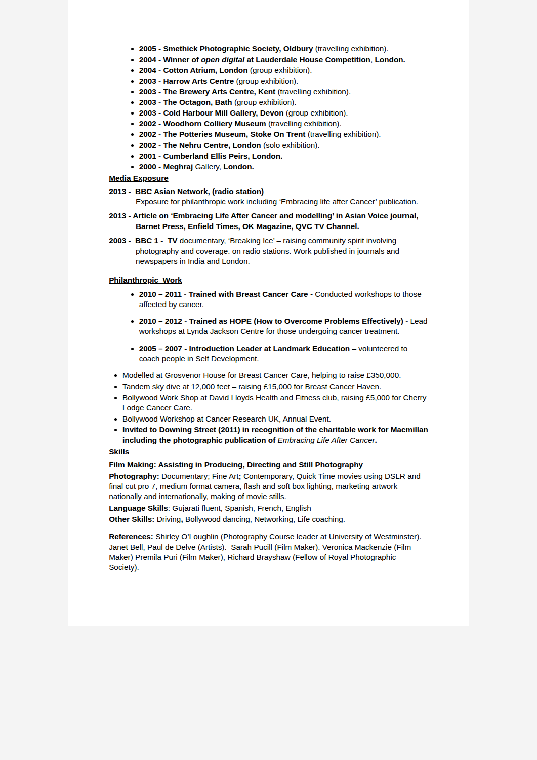2005 - Smethick Photographic Society, Oldbury (travelling exhibition).
2004 - Winner of open digital at Lauderdale House Competition, London.
2004 - Cotton Atrium, London (group exhibition).
2003 - Harrow Arts Centre (group exhibition).
2003 - The Brewery Arts Centre, Kent (travelling exhibition).
2003 - The Octagon, Bath (group exhibition).
2003 - Cold Harbour Mill Gallery, Devon (group exhibition).
2002 - Woodhorn Colliery Museum (travelling exhibition).
2002 - The Potteries Museum, Stoke On Trent (travelling exhibition).
2002 - The Nehru Centre, London (solo exhibition).
2001 - Cumberland Ellis Peirs, London.
2000 - Meghraj Gallery, London.
Media Exposure
2013 - BBC Asian Network, (radio station) Exposure for philanthropic work including ‘Embracing life after Cancer’ publication.
2013 - Article on ‘Embracing Life After Cancer and modelling’ in Asian Voice journal, Barnet Press, Enfield Times, OK Magazine, QVC TV Channel.
2003 - BBC 1 - TV documentary, ‘Breaking Ice’ – raising community spirit involving photography and coverage. on radio stations. Work published in journals and newspapers in India and London.
Philanthropic Work
2010 – 2011 - Trained with Breast Cancer Care - Conducted workshops to those affected by cancer.
2010 – 2012 - Trained as HOPE (How to Overcome Problems Effectively) - Lead workshops at Lynda Jackson Centre for those undergoing cancer treatment.
2005 – 2007 - Introduction Leader at Landmark Education – volunteered to coach people in Self Development.
Modelled at Grosvenor House for Breast Cancer Care, helping to raise £350,000.
Tandem sky dive at 12,000 feet – raising £15,000 for Breast Cancer Haven.
Bollywood Work Shop at David Lloyds Health and Fitness club, raising £5,000 for Cherry Lodge Cancer Care.
Bollywood Workshop at Cancer Research UK, Annual Event.
Invited to Downing Street (2011) in recognition of the charitable work for Macmillan including the photographic publication of Embracing Life After Cancer.
Skills
Film Making: Assisting in Producing, Directing and Still Photography
Photography: Documentary; Fine Art; Contemporary, Quick Time movies using DSLR and final cut pro 7, medium format camera, flash and soft box lighting, marketing artwork nationally and internationally, making of movie stills.
Language Skills: Gujarati fluent, Spanish, French, English
Other Skills: Driving, Bollywood dancing, Networking, Life coaching.
References: Shirley O’Loughlin (Photography Course leader at University of Westminster). Janet Bell, Paul de Delve (Artists). Sarah Pucill (Film Maker). Veronica Mackenzie (Film Maker) Premila Puri (Film Maker), Richard Brayshaw (Fellow of Royal Photographic Society).